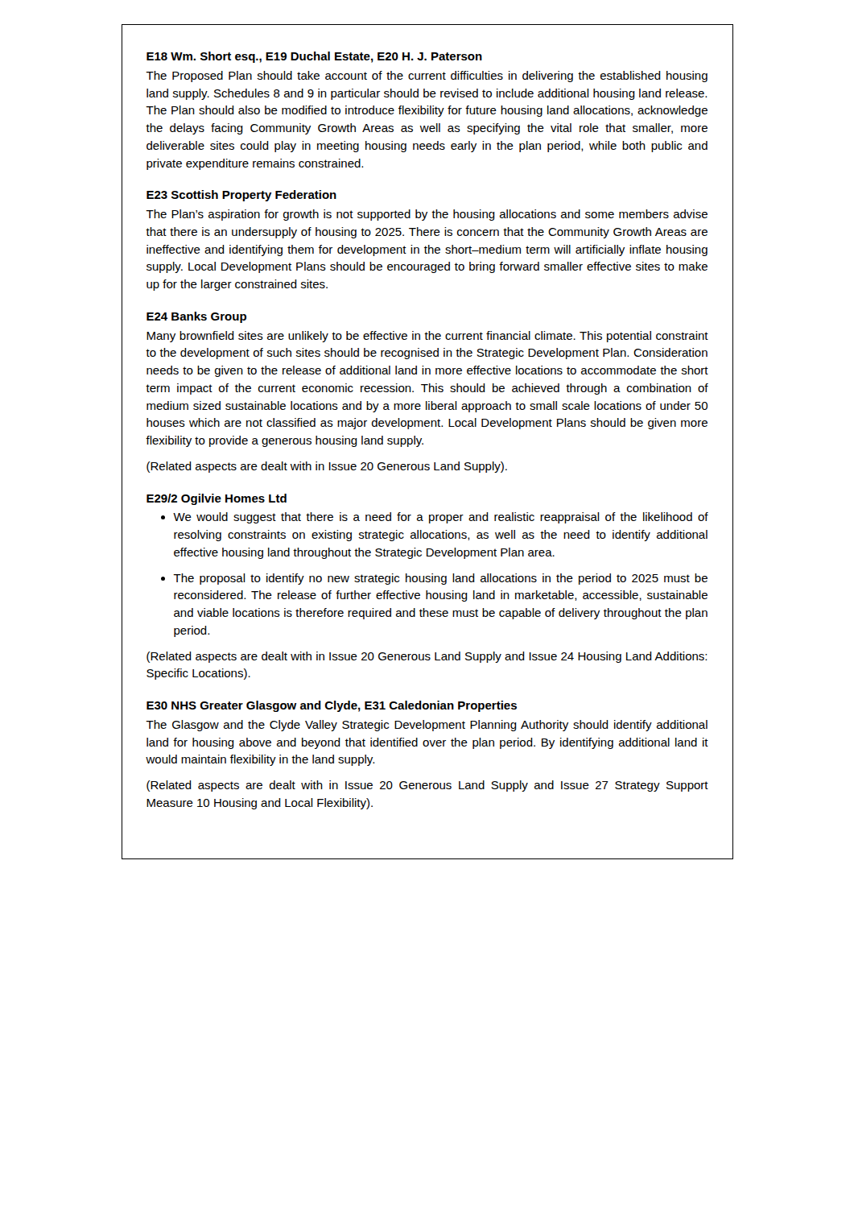E18 Wm. Short esq., E19 Duchal Estate, E20 H. J. Paterson
The Proposed Plan should take account of the current difficulties in delivering the established housing land supply. Schedules 8 and 9 in particular should be revised to include additional housing land release. The Plan should also be modified to introduce flexibility for future housing land allocations, acknowledge the delays facing Community Growth Areas as well as specifying the vital role that smaller, more deliverable sites could play in meeting housing needs early in the plan period, while both public and private expenditure remains constrained.
E23 Scottish Property Federation
The Plan’s aspiration for growth is not supported by the housing allocations and some members advise that there is an undersupply of housing to 2025. There is concern that the Community Growth Areas are ineffective and identifying them for development in the short–medium term will artificially inflate housing supply. Local Development Plans should be encouraged to bring forward smaller effective sites to make up for the larger constrained sites.
E24 Banks Group
Many brownfield sites are unlikely to be effective in the current financial climate. This potential constraint to the development of such sites should be recognised in the Strategic Development Plan. Consideration needs to be given to the release of additional land in more effective locations to accommodate the short term impact of the current economic recession. This should be achieved through a combination of medium sized sustainable locations and by a more liberal approach to small scale locations of under 50 houses which are not classified as major development. Local Development Plans should be given more flexibility to provide a generous housing land supply.
(Related aspects are dealt with in Issue 20 Generous Land Supply).
E29/2 Ogilvie Homes Ltd
We would suggest that there is a need for a proper and realistic reappraisal of the likelihood of resolving constraints on existing strategic allocations, as well as the need to identify additional effective housing land throughout the Strategic Development Plan area.
The proposal to identify no new strategic housing land allocations in the period to 2025 must be reconsidered. The release of further effective housing land in marketable, accessible, sustainable and viable locations is therefore required and these must be capable of delivery throughout the plan period.
(Related aspects are dealt with in Issue 20 Generous Land Supply and Issue 24 Housing Land Additions: Specific Locations).
E30 NHS Greater Glasgow and Clyde, E31 Caledonian Properties
The Glasgow and the Clyde Valley Strategic Development Planning Authority should identify additional land for housing above and beyond that identified over the plan period. By identifying additional land it would maintain flexibility in the land supply.
(Related aspects are dealt with in Issue 20 Generous Land Supply and Issue 27 Strategy Support Measure 10 Housing and Local Flexibility).